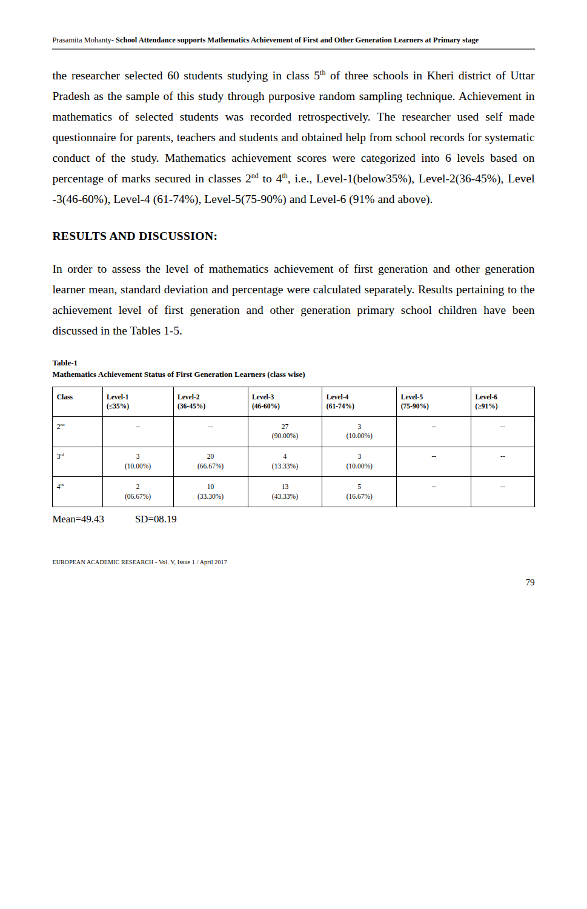Prasamita Mohanty- School Attendance supports Mathematics Achievement of First and Other Generation Learners at Primary stage
the researcher selected 60 students studying in class 5th of three schools in Kheri district of Uttar Pradesh as the sample of this study through purposive random sampling technique. Achievement in mathematics of selected students was recorded retrospectively. The researcher used self made questionnaire for parents, teachers and students and obtained help from school records for systematic conduct of the study. Mathematics achievement scores were categorized into 6 levels based on percentage of marks secured in classes 2nd to 4th, i.e., Level-1(below35%), Level-2(36-45%), Level -3(46-60%), Level-4 (61-74%), Level-5(75-90%) and Level-6 (91% and above).
RESULTS AND DISCUSSION:
In order to assess the level of mathematics achievement of first generation and other generation learner mean, standard deviation and percentage were calculated separately. Results pertaining to the achievement level of first generation and other generation primary school children have been discussed in the Tables 1-5.
Table-1 Mathematics Achievement Status of First Generation Learners (class wise)
| Class | Level-1 (≤35%) | Level-2 (36-45%) | Level-3 (46-60%) | Level-4 (61-74%) | Level-5 (75-90%) | Level-6 (≥91%) |
| --- | --- | --- | --- | --- | --- | --- |
| 2 nd | -- | -- | 27 (90.00%) | 3 (10.00%) | -- | -- |
| 3 rd | 3 (10.00%) | 20 (66.67%) | 4 (13.33%) | 3 (10.00%) | -- | -- |
| 4 th | 2 (06.67%) | 10 (33.30%) | 13 (43.33%) | 5 (16.67%) | -- | -- |
Mean=49.43SD=08.19
EUROPEAN ACADEMIC RESEARCH - Vol. V, Issue 1 / April 2017
79